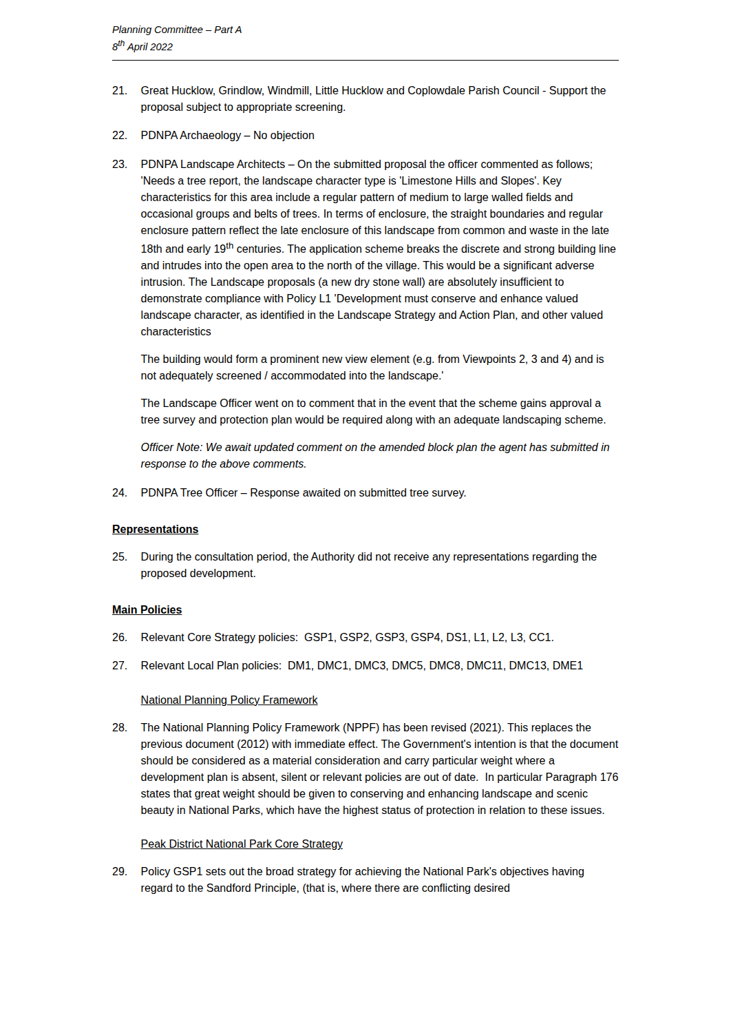Planning Committee – Part A 8th April 2022
21. Great Hucklow, Grindlow, Windmill, Little Hucklow and Coplowdale Parish Council - Support the proposal subject to appropriate screening.
22. PDNPA Archaeology – No objection
23.
PDNPA Landscape Architects – On the submitted proposal the officer commented as follows; 'Needs a tree report, the landscape character type is 'Limestone Hills and Slopes'. Key characteristics for this area include a regular pattern of medium to large walled fields and occasional groups and belts of trees. In terms of enclosure, the straight boundaries and regular enclosure pattern reflect the late enclosure of this landscape from common and waste in the late 18th and early 19th centuries. The application scheme breaks the discrete and strong building line and intrudes into the open area to the north of the village. This would be a significant adverse intrusion. The Landscape proposals (a new dry stone wall) are absolutely insufficient to demonstrate compliance with Policy L1 'Development must conserve and enhance valued landscape character, as identified in the Landscape Strategy and Action Plan, and other valued characteristics
The building would form a prominent new view element (e.g. from Viewpoints 2, 3 and 4) and is not adequately screened / accommodated into the landscape.'
The Landscape Officer went on to comment that in the event that the scheme gains approval a tree survey and protection plan would be required along with an adequate landscaping scheme.
Officer Note: We await updated comment on the amended block plan the agent has submitted in response to the above comments.
24. PDNPA Tree Officer – Response awaited on submitted tree survey.
Representations
25. During the consultation period, the Authority did not receive any representations regarding the proposed development.
Main Policies
26. Relevant Core Strategy policies: GSP1, GSP2, GSP3, GSP4, DS1, L1, L2, L3, CC1.
27. Relevant Local Plan policies: DM1, DMC1, DMC3, DMC5, DMC8, DMC11, DMC13, DME1
National Planning Policy Framework
28. The National Planning Policy Framework (NPPF) has been revised (2021). This replaces the previous document (2012) with immediate effect. The Government's intention is that the document should be considered as a material consideration and carry particular weight where a development plan is absent, silent or relevant policies are out of date. In particular Paragraph 176 states that great weight should be given to conserving and enhancing landscape and scenic beauty in National Parks, which have the highest status of protection in relation to these issues.
Peak District National Park Core Strategy
29. Policy GSP1 sets out the broad strategy for achieving the National Park's objectives having regard to the Sandford Principle, (that is, where there are conflicting desired